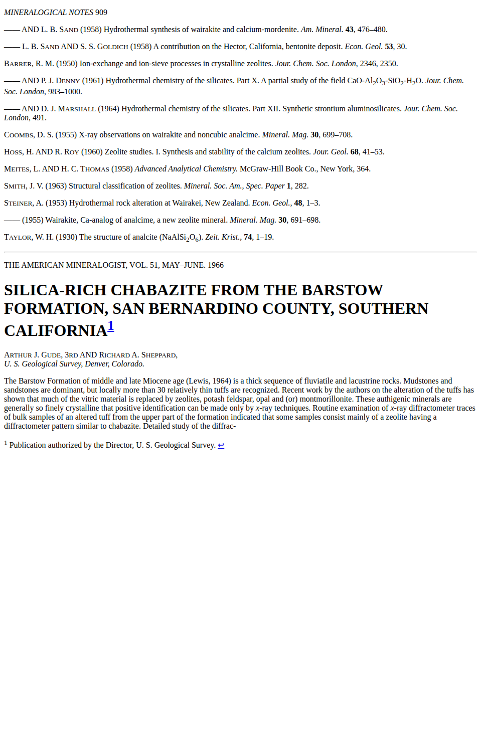MINERALOGICAL NOTES 909
—— AND L. B. SAND (1958) Hydrothermal synthesis of wairakite and calcium-mordenite. Am. Mineral. 43, 476–480.
—— L. B. SAND AND S. S. GOLDICH (1958) A contribution on the Hector, California, bentonite deposit. Econ. Geol. 53, 30.
BARRER, R. M. (1950) Ion-exchange and ion-sieve processes in crystalline zeolites. Jour. Chem. Soc. London, 2346, 2350.
—— AND P. J. DENNY (1961) Hydrothermal chemistry of the silicates. Part X. A partial study of the field CaO-Al2O3-SiO2-H2O. Jour. Chem. Soc. London, 983–1000.
—— AND D. J. MARSHALL (1964) Hydrothermal chemistry of the silicates. Part XII. Synthetic strontium aluminosilicates. Jour. Chem. Soc. London, 491.
COOMBS, D. S. (1955) X-ray observations on wairakite and noncubic analcime. Mineral. Mag. 30, 699–708.
HOSS, H. AND R. ROY (1960) Zeolite studies. I. Synthesis and stability of the calcium zeolites. Jour. Geol. 68, 41–53.
MEITES, L. AND H. C. THOMAS (1958) Advanced Analytical Chemistry. McGraw-Hill Book Co., New York, 364.
SMITH, J. V. (1963) Structural classification of zeolites. Mineral. Soc. Am., Spec. Paper 1, 282.
STEINER, A. (1953) Hydrothermal rock alteration at Wairakei, New Zealand. Econ. Geol., 48, 1–3.
—— (1955) Wairakite, Ca-analog of analcime, a new zeolite mineral. Mineral. Mag. 30, 691–698.
TAYLOR, W. H. (1930) The structure of analcite (NaAlSi2O6). Zeit. Krist., 74, 1–19.
THE AMERICAN MINERALOGIST, VOL. 51, MAY–JUNE. 1966
SILICA-RICH CHABAZITE FROM THE BARSTOW FORMATION, SAN BERNARDINO COUNTY, SOUTHERN CALIFORNIA1
ARTHUR J. GUDE, 3RD AND RICHARD A. SHEPPARD,
U. S. Geological Survey, Denver, Colorado.
The Barstow Formation of middle and late Miocene age (Lewis, 1964) is a thick sequence of fluviatile and lacustrine rocks. Mudstones and sandstones are dominant, but locally more than 30 relatively thin tuffs are recognized. Recent work by the authors on the alteration of the tuffs has shown that much of the vitric material is replaced by zeolites, potash feldspar, opal and (or) montmorillonite. These authigenic minerals are generally so finely crystalline that positive identification can be made only by x-ray techniques. Routine examination of x-ray diffractometer traces of bulk samples of an altered tuff from the upper part of the formation indicated that some samples consist mainly of a zeolite having a diffractometer pattern similar to chabazite. Detailed study of the diffrac-
1 Publication authorized by the Director, U. S. Geological Survey. ↩